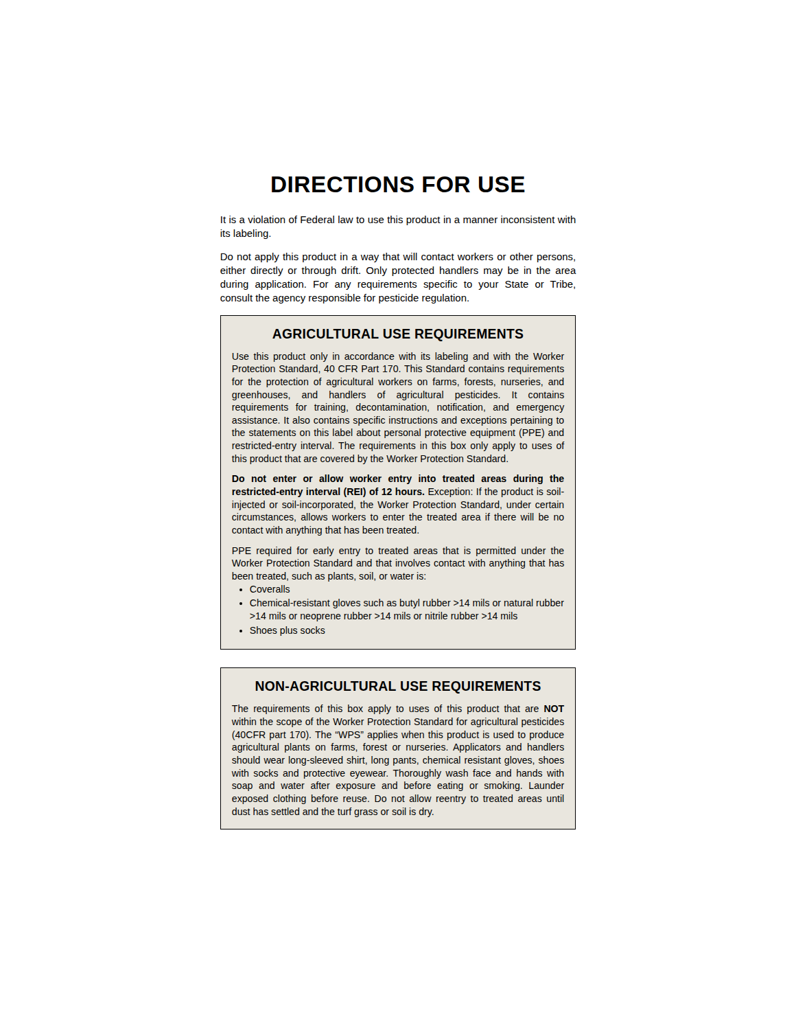DIRECTIONS FOR USE
It is a violation of Federal law to use this product in a manner inconsistent with its labeling.
Do not apply this product in a way that will contact workers or other persons, either directly or through drift. Only protected handlers may be in the area during application. For any requirements specific to your State or Tribe, consult the agency responsible for pesticide regulation.
AGRICULTURAL USE REQUIREMENTS
Use this product only in accordance with its labeling and with the Worker Protection Standard, 40 CFR Part 170. This Standard contains requirements for the protection of agricultural workers on farms, forests, nurseries, and greenhouses, and handlers of agricultural pesticides. It contains requirements for training, decontamination, notification, and emergency assistance. It also contains specific instructions and exceptions pertaining to the statements on this label about personal protective equipment (PPE) and restricted-entry interval. The requirements in this box only apply to uses of this product that are covered by the Worker Protection Standard.
Do not enter or allow worker entry into treated areas during the restricted-entry interval (REI) of 12 hours. Exception: If the product is soil-injected or soil-incorporated, the Worker Protection Standard, under certain circumstances, allows workers to enter the treated area if there will be no contact with anything that has been treated.
PPE required for early entry to treated areas that is permitted under the Worker Protection Standard and that involves contact with anything that has been treated, such as plants, soil, or water is:
Coveralls
Chemical-resistant gloves such as butyl rubber >14 mils or natural rubber >14 mils or neoprene rubber >14 mils or nitrile rubber >14 mils
Shoes plus socks
NON-AGRICULTURAL USE REQUIREMENTS
The requirements of this box apply to uses of this product that are NOT within the scope of the Worker Protection Standard for agricultural pesticides (40CFR part 170). The “WPS” applies when this product is used to produce agricultural plants on farms, forest or nurseries. Applicators and handlers should wear long-sleeved shirt, long pants, chemical resistant gloves, shoes with socks and protective eyewear. Thoroughly wash face and hands with soap and water after exposure and before eating or smoking. Launder exposed clothing before reuse. Do not allow reentry to treated areas until dust has settled and the turf grass or soil is dry.